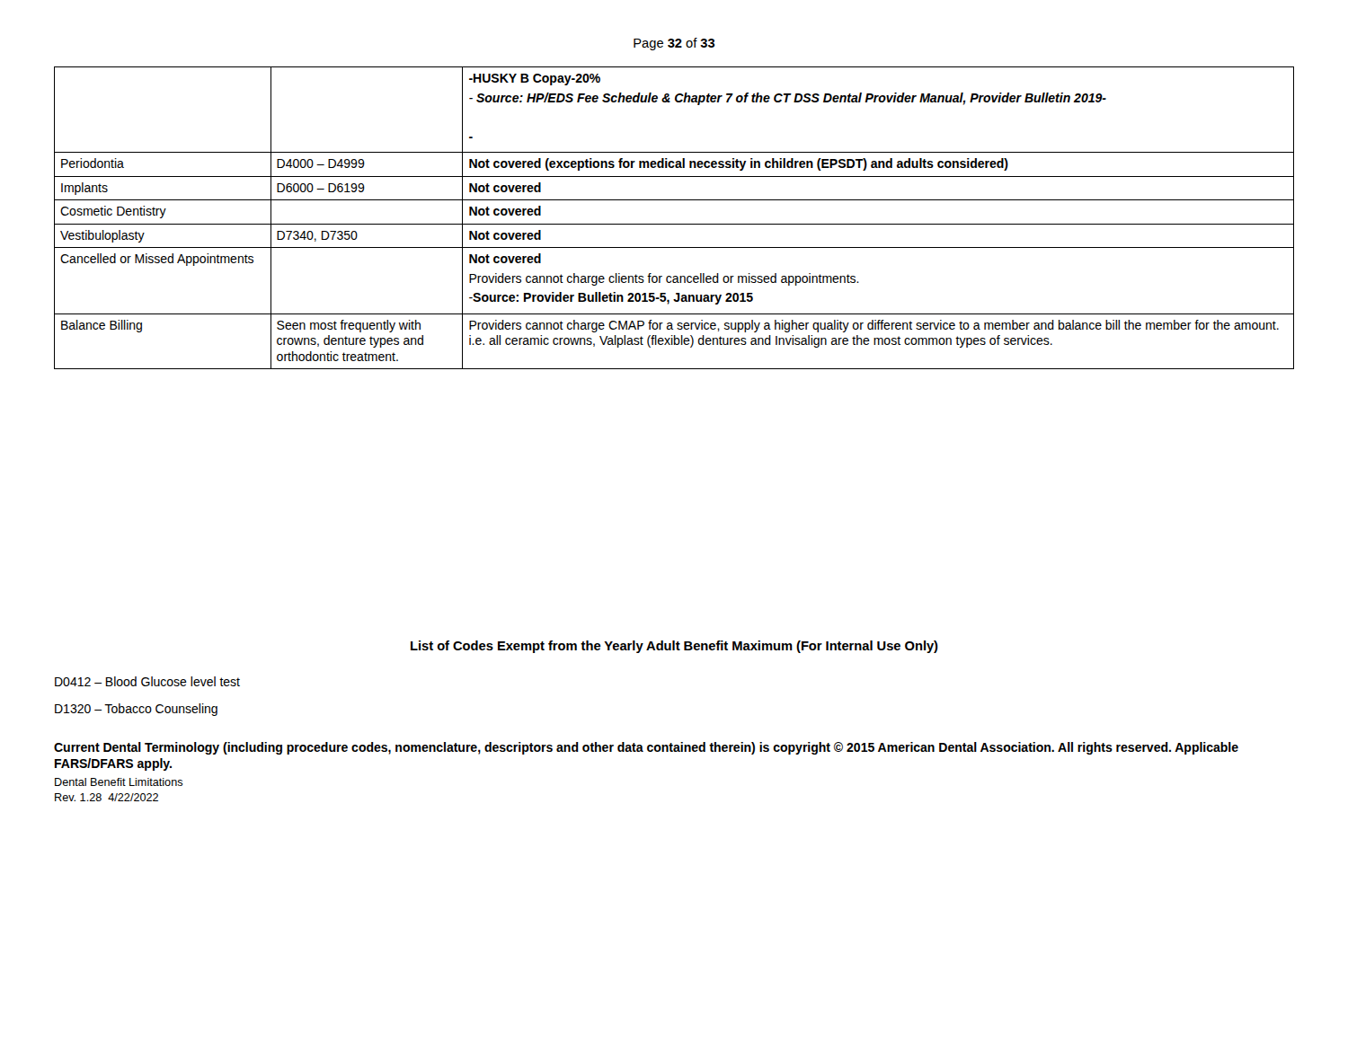Page 32 of 33
| | | -HUSKY B Copay-20% - Source: HP/EDS Fee Schedule & Chapter 7 of the CT DSS Dental Provider Manual, Provider Bulletin 2019- - |
| Periodontia | D4000 – D4999 | Not covered (exceptions for medical necessity in children (EPSDT) and adults considered) |
| Implants | D6000 – D6199 | Not covered |
| Cosmetic Dentistry | | Not covered |
| Vestibuloplasty | D7340, D7350 | Not covered |
| Cancelled or Missed Appointments | | Not covered Providers cannot charge clients for cancelled or missed appointments. - Source: Provider Bulletin 2015-5, January 2015 |
| Balance Billing | Seen most frequently with crowns, denture types and orthodontic treatment. | Providers cannot charge CMAP for a service, supply a higher quality or different service to a member and balance bill the member for the amount. i.e. all ceramic crowns, Valplast (flexible) dentures and Invisalign are the most common types of services. |
List of Codes Exempt from the Yearly Adult Benefit Maximum (For Internal Use Only)
D0412 – Blood Glucose level test
D1320 – Tobacco Counseling
Current Dental Terminology (including procedure codes, nomenclature, descriptors and other data contained therein) is copyright © 2015 American Dental Association. All rights reserved. Applicable FARS/DFARS apply.
Dental Benefit Limitations
Rev. 1.28 4/22/2022